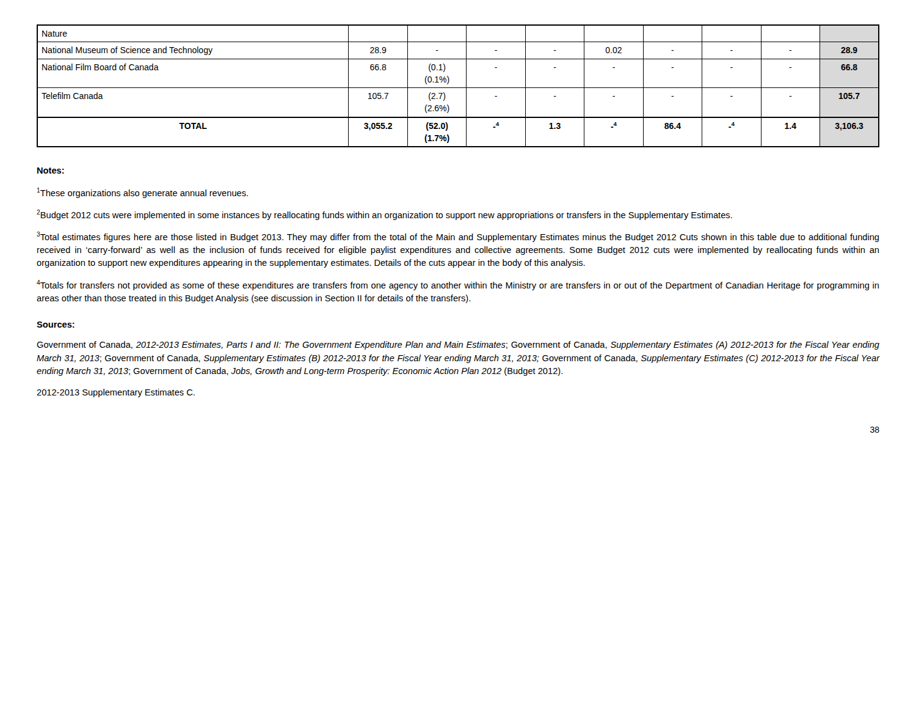| Nature | | | | | | | | | |
| National Museum of Science and Technology | 28.9 | - | - | - | 0.02 | - | - | - | 28.9 |
| National Film Board of Canada | 66.8 | (0.1) (0.1%) | - | - | - | - | - | - | 66.8 |
| Telefilm Canada | 105.7 | (2.7) (2.6%) | - | - | - | - | - | - | 105.7 |
| TOTAL | 3,055.2 | (52.0) (1.7%) | - 4 | 1.3 | - 4 | 86.4 | - 4 | 1.4 | 3,106.3 |
Notes:
1These organizations also generate annual revenues.
2Budget 2012 cuts were implemented in some instances by reallocating funds within an organization to support new appropriations or transfers in the Supplementary Estimates.
3Total estimates figures here are those listed in Budget 2013. They may differ from the total of the Main and Supplementary Estimates minus the Budget 2012 Cuts shown in this table due to additional funding received in ‘carry-forward’ as well as the inclusion of funds received for eligible paylist expenditures and collective agreements. Some Budget 2012 cuts were implemented by reallocating funds within an organization to support new expenditures appearing in the supplementary estimates. Details of the cuts appear in the body of this analysis.
4Totals for transfers not provided as some of these expenditures are transfers from one agency to another within the Ministry or are transfers in or out of the Department of Canadian Heritage for programming in areas other than those treated in this Budget Analysis (see discussion in Section II for details of the transfers).
Sources:
Government of Canada, 2012-2013 Estimates, Parts I and II: The Government Expenditure Plan and Main Estimates; Government of Canada, Supplementary Estimates (A) 2012-2013 for the Fiscal Year ending March 31, 2013; Government of Canada, Supplementary Estimates (B) 2012-2013 for the Fiscal Year ending March 31, 2013; Government of Canada, Supplementary Estimates (C) 2012-2013 for the Fiscal Year ending March 31, 2013; Government of Canada, Jobs, Growth and Long-term Prosperity: Economic Action Plan 2012 (Budget 2012).
2012-2013 Supplementary Estimates C.
38